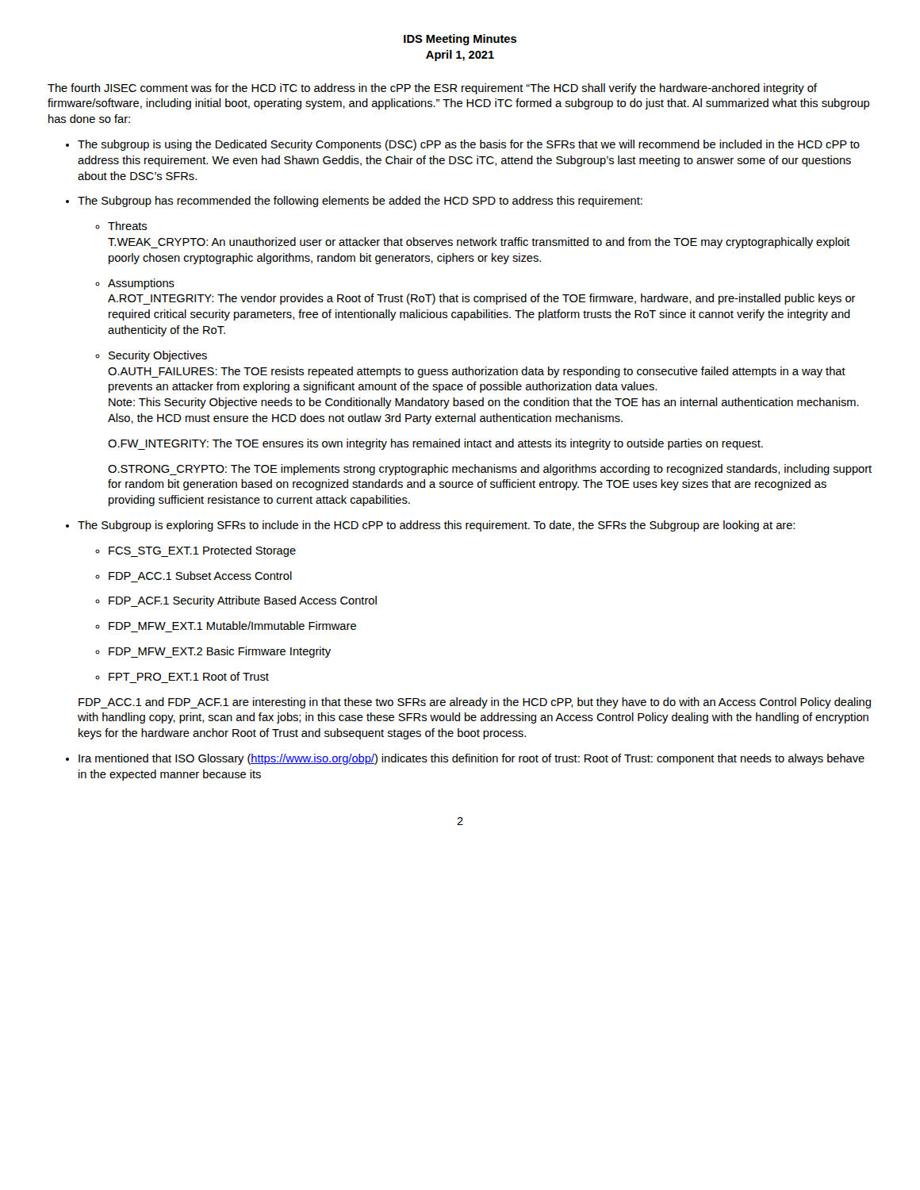IDS Meeting Minutes
April 1, 2021
The fourth JISEC comment was for the HCD iTC to address in the cPP the ESR requirement “The HCD shall verify the hardware-anchored integrity of firmware/software, including initial boot, operating system, and applications.” The HCD iTC formed a subgroup to do just that. Al summarized what this subgroup has done so far:
The subgroup is using the Dedicated Security Components (DSC) cPP as the basis for the SFRs that we will recommend be included in the HCD cPP to address this requirement. We even had Shawn Geddis, the Chair of the DSC iTC, attend the Subgroup’s last meeting to answer some of our questions about the DSC’s SFRs.
The Subgroup has recommended the following elements be added the HCD SPD to address this requirement:
Threats
T.WEAK_CRYPTO: An unauthorized user or attacker that observes network traffic transmitted to and from the TOE may cryptographically exploit poorly chosen cryptographic algorithms, random bit generators, ciphers or key sizes.
Assumptions
A.ROT_INTEGRITY: The vendor provides a Root of Trust (RoT) that is comprised of the TOE firmware, hardware, and pre-installed public keys or required critical security parameters, free of intentionally malicious capabilities. The platform trusts the RoT since it cannot verify the integrity and authenticity of the RoT.
Security Objectives
O.AUTH_FAILURES: The TOE resists repeated attempts to guess authorization data by responding to consecutive failed attempts in a way that prevents an attacker from exploring a significant amount of the space of possible authorization data values.
Note: This Security Objective needs to be Conditionally Mandatory based on the condition that the TOE has an internal authentication mechanism. Also, the HCD must ensure the HCD does not outlaw 3rd Party external authentication mechanisms.
O.FW_INTEGRITY: The TOE ensures its own integrity has remained intact and attests its integrity to outside parties on request.
O.STRONG_CRYPTO: The TOE implements strong cryptographic mechanisms and algorithms according to recognized standards, including support for random bit generation based on recognized standards and a source of sufficient entropy. The TOE uses key sizes that are recognized as providing sufficient resistance to current attack capabilities.
The Subgroup is exploring SFRs to include in the HCD cPP to address this requirement. To date, the SFRs the Subgroup are looking at are:
FCS_STG_EXT.1 Protected Storage
FDP_ACC.1 Subset Access Control
FDP_ACF.1 Security Attribute Based Access Control
FDP_MFW_EXT.1 Mutable/Immutable Firmware
FDP_MFW_EXT.2 Basic Firmware Integrity
FPT_PRO_EXT.1 Root of Trust
FDP_ACC.1 and FDP_ACF.1 are interesting in that these two SFRs are already in the HCD cPP, but they have to do with an Access Control Policy dealing with handling copy, print, scan and fax jobs; in this case these SFRs would be addressing an Access Control Policy dealing with the handling of encryption keys for the hardware anchor Root of Trust and subsequent stages of the boot process.
Ira mentioned that ISO Glossary (https://www.iso.org/obp/) indicates this definition for root of trust: Root of Trust: component that needs to always behave in the expected manner because its
2